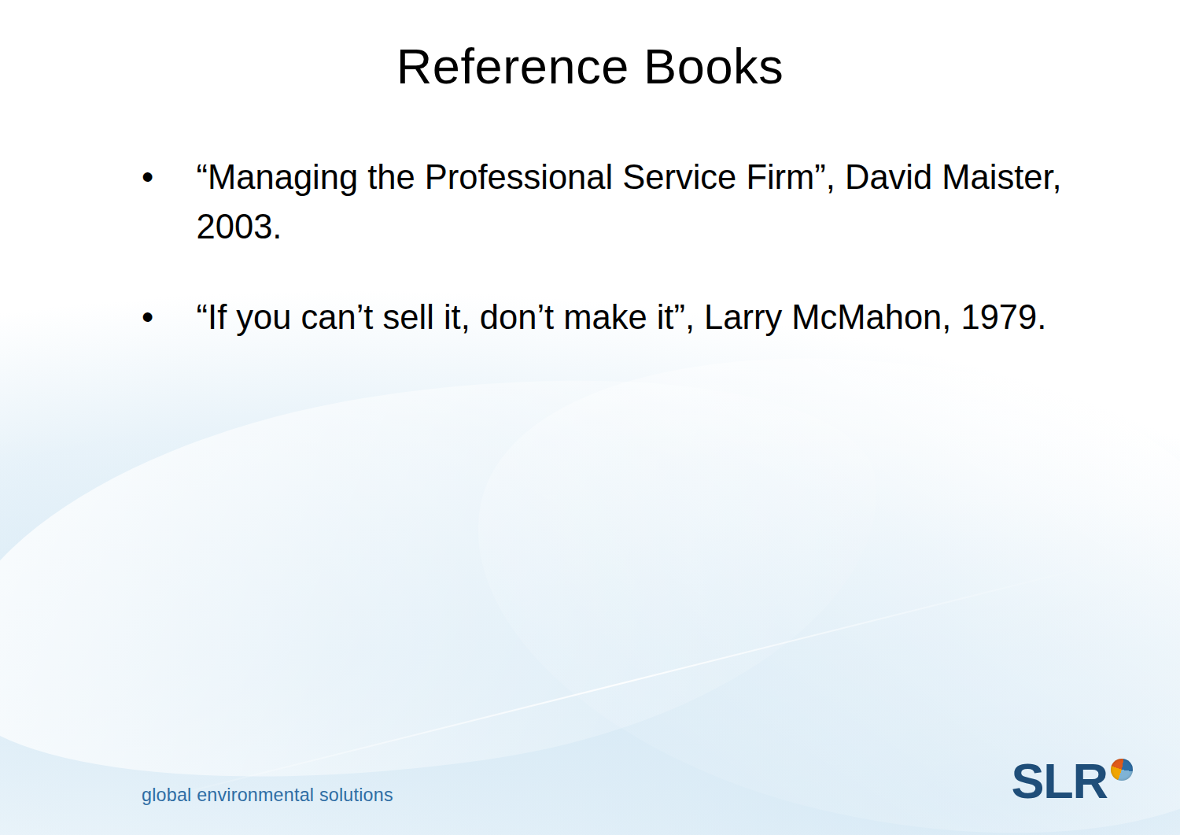Reference Books
“Managing the Professional Service Firm”, David Maister, 2003.
“If you can’t sell it, don’t make it”, Larry McMahon, 1979.
global environmental solutions
SLR